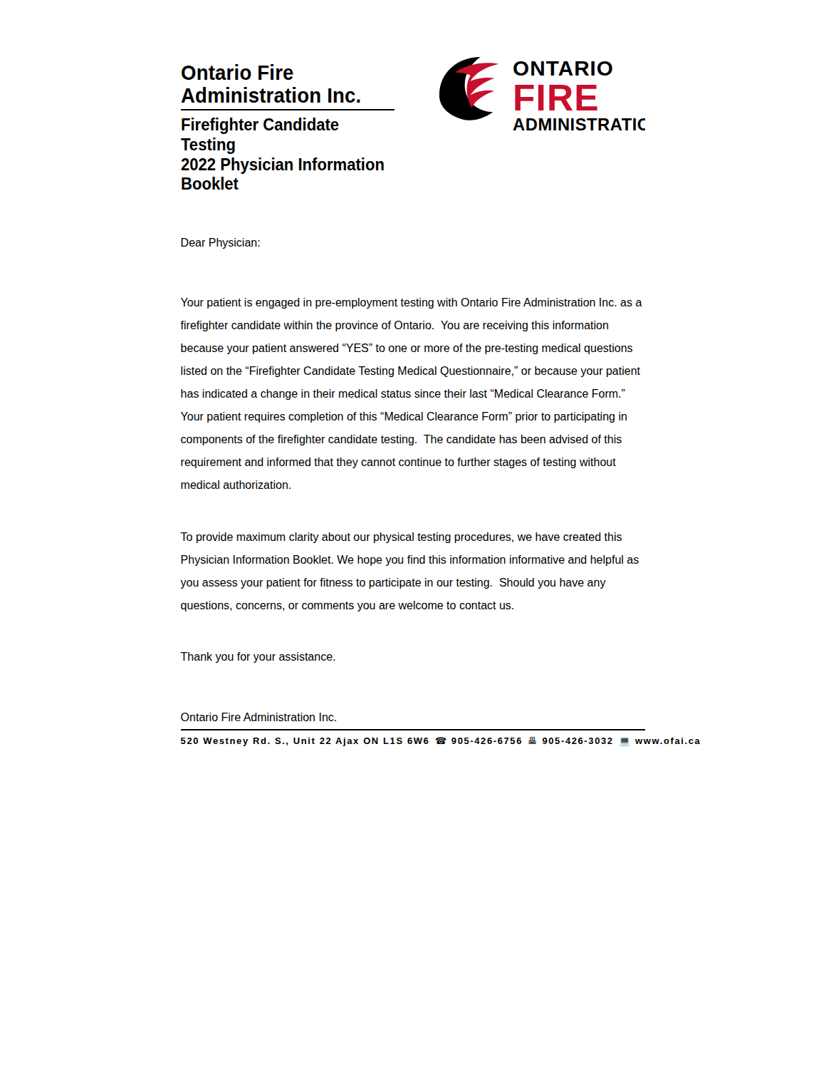Ontario Fire Administration Inc.
Firefighter Candidate Testing
2022 Physician Information Booklet
Ontario Fire Administration ONTARIO FIRE ADMINISTRATION
Dear Physician:
Your patient is engaged in pre-employment testing with Ontario Fire Administration Inc. as a firefighter candidate within the province of Ontario. You are receiving this information because your patient answered “YES” to one or more of the pre-testing medical questions listed on the “Firefighter Candidate Testing Medical Questionnaire,” or because your patient has indicated a change in their medical status since their last “Medical Clearance Form.” Your patient requires completion of this “Medical Clearance Form” prior to participating in components of the firefighter candidate testing. The candidate has been advised of this requirement and informed that they cannot continue to further stages of testing without medical authorization.
To provide maximum clarity about our physical testing procedures, we have created this Physician Information Booklet. We hope you find this information informative and helpful as you assess your patient for fitness to participate in our testing. Should you have any questions, concerns, or comments you are welcome to contact us.
Thank you for your assistance.
Ontario Fire Administration Inc.
520 Westney Rd. S., Unit 22 Ajax ON L1S 6W6 ☎ 905-426-6756 🖶 905-426-3032 💻 www.ofai.ca